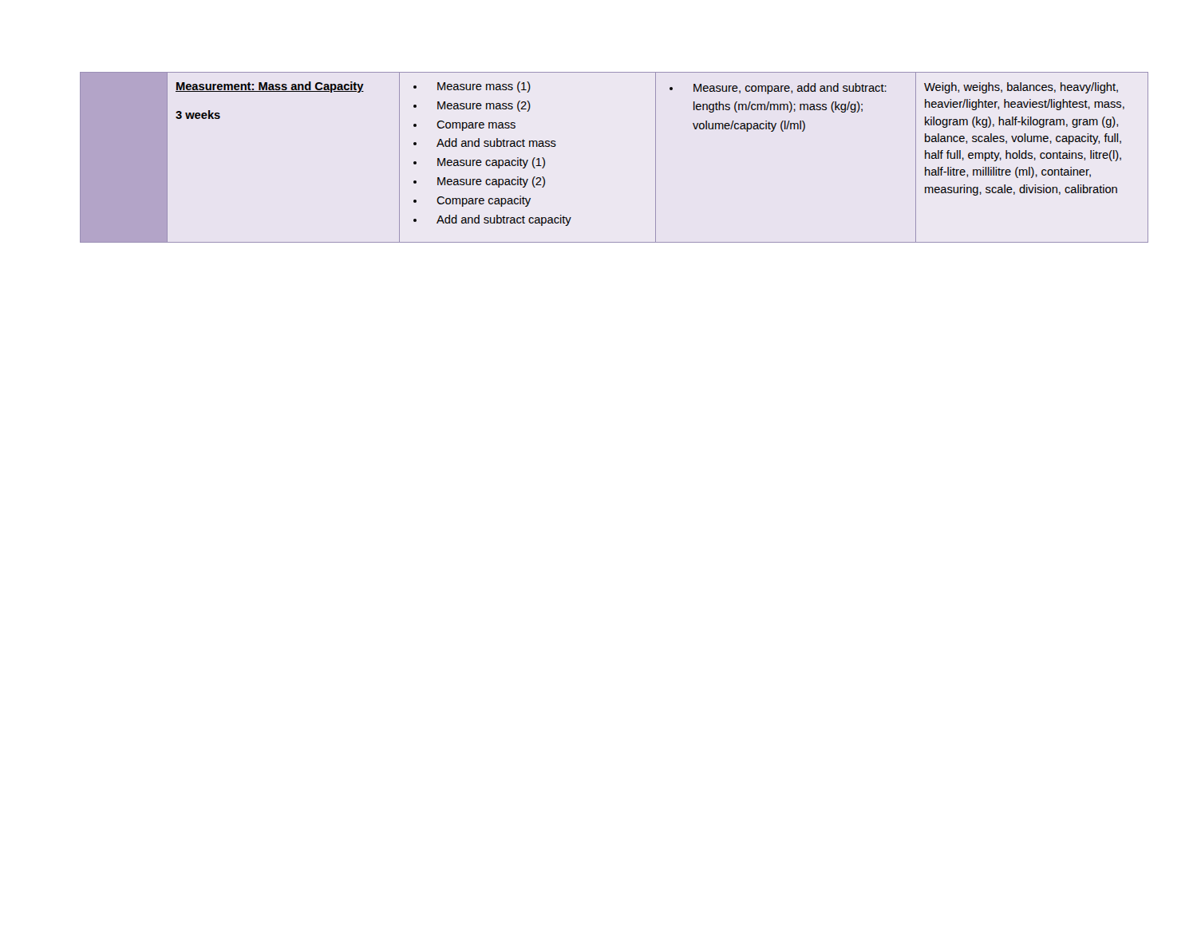| | Measurement: Mass and Capacity 3 weeks | Measure mass (1) Measure mass (2) Compare mass Add and subtract mass Measure capacity (1) Measure capacity (2) Compare capacity Add and subtract capacity | Measure, compare, add and subtract: lengths (m/cm/mm); mass (kg/g); volume/capacity (l/ml) | Weigh, weighs, balances, heavy/light, heavier/lighter, heaviest/lightest, mass, kilogram (kg), half-kilogram, gram (g), balance, scales, volume, capacity, full, half full, empty, holds, contains, litre(l), half-litre, millilitre (ml), container, measuring, scale, division, calibration |